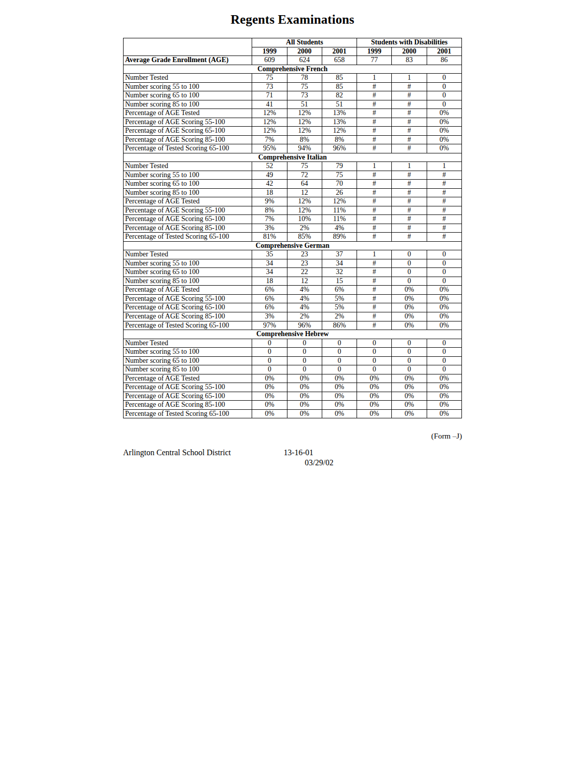Regents Examinations
| | All Students | Students with Disabilities |
| --- | --- | --- |
| | 1999 | 2000 | 2001 | 1999 | 2000 | 2001 |
| Average Grade Enrollment (AGE) | 609 | 624 | 658 | 77 | 83 | 86 |
| Comprehensive French |
| Number Tested | 75 | 78 | 85 | 1 | 1 | 0 |
| Number scoring 55 to 100 | 73 | 75 | 85 | # | # | 0 |
| Number scoring 65 to 100 | 71 | 73 | 82 | # | # | 0 |
| Number scoring 85 to 100 | 41 | 51 | 51 | # | # | 0 |
| Percentage of AGE Tested | 12% | 12% | 13% | # | # | 0% |
| Percentage of AGE Scoring 55-100 | 12% | 12% | 13% | # | # | 0% |
| Percentage of AGE Scoring 65-100 | 12% | 12% | 12% | # | # | 0% |
| Percentage of AGE Scoring 85-100 | 7% | 8% | 8% | # | # | 0% |
| Percentage of Tested Scoring 65-100 | 95% | 94% | 96% | # | # | 0% |
| Comprehensive Italian |
| Number Tested | 52 | 75 | 79 | 1 | 1 | 1 |
| Number scoring 55 to 100 | 49 | 72 | 75 | # | # | # |
| Number scoring 65 to 100 | 42 | 64 | 70 | # | # | # |
| Number scoring 85 to 100 | 18 | 12 | 26 | # | # | # |
| Percentage of AGE Tested | 9% | 12% | 12% | # | # | # |
| Percentage of AGE Scoring 55-100 | 8% | 12% | 11% | # | # | # |
| Percentage of AGE Scoring 65-100 | 7% | 10% | 11% | # | # | # |
| Percentage of AGE Scoring 85-100 | 3% | 2% | 4% | # | # | # |
| Percentage of Tested Scoring 65-100 | 81% | 85% | 89% | # | # | # |
| Comprehensive German |
| Number Tested | 35 | 23 | 37 | 1 | 0 | 0 |
| Number scoring 55 to 100 | 34 | 23 | 34 | # | 0 | 0 |
| Number scoring 65 to 100 | 34 | 22 | 32 | # | 0 | 0 |
| Number scoring 85 to 100 | 18 | 12 | 15 | # | 0 | 0 |
| Percentage of AGE Tested | 6% | 4% | 6% | # | 0% | 0% |
| Percentage of AGE Scoring 55-100 | 6% | 4% | 5% | # | 0% | 0% |
| Percentage of AGE Scoring 65-100 | 6% | 4% | 5% | # | 0% | 0% |
| Percentage of AGE Scoring 85-100 | 3% | 2% | 2% | # | 0% | 0% |
| Percentage of Tested Scoring 65-100 | 97% | 96% | 86% | # | 0% | 0% |
| Comprehensive Hebrew |
| Number Tested | 0 | 0 | 0 | 0 | 0 | 0 |
| Number scoring 55 to 100 | 0 | 0 | 0 | 0 | 0 | 0 |
| Number scoring 65 to 100 | 0 | 0 | 0 | 0 | 0 | 0 |
| Number scoring 85 to 100 | 0 | 0 | 0 | 0 | 0 | 0 |
| Percentage of AGE Tested | 0% | 0% | 0% | 0% | 0% | 0% |
| Percentage of AGE Scoring 55-100 | 0% | 0% | 0% | 0% | 0% | 0% |
| Percentage of AGE Scoring 65-100 | 0% | 0% | 0% | 0% | 0% | 0% |
| Percentage of AGE Scoring 85-100 | 0% | 0% | 0% | 0% | 0% | 0% |
| Percentage of Tested Scoring 65-100 | 0% | 0% | 0% | 0% | 0% | 0% |
(Form –J)
Arlington Central School District 13-16-01
03/29/02